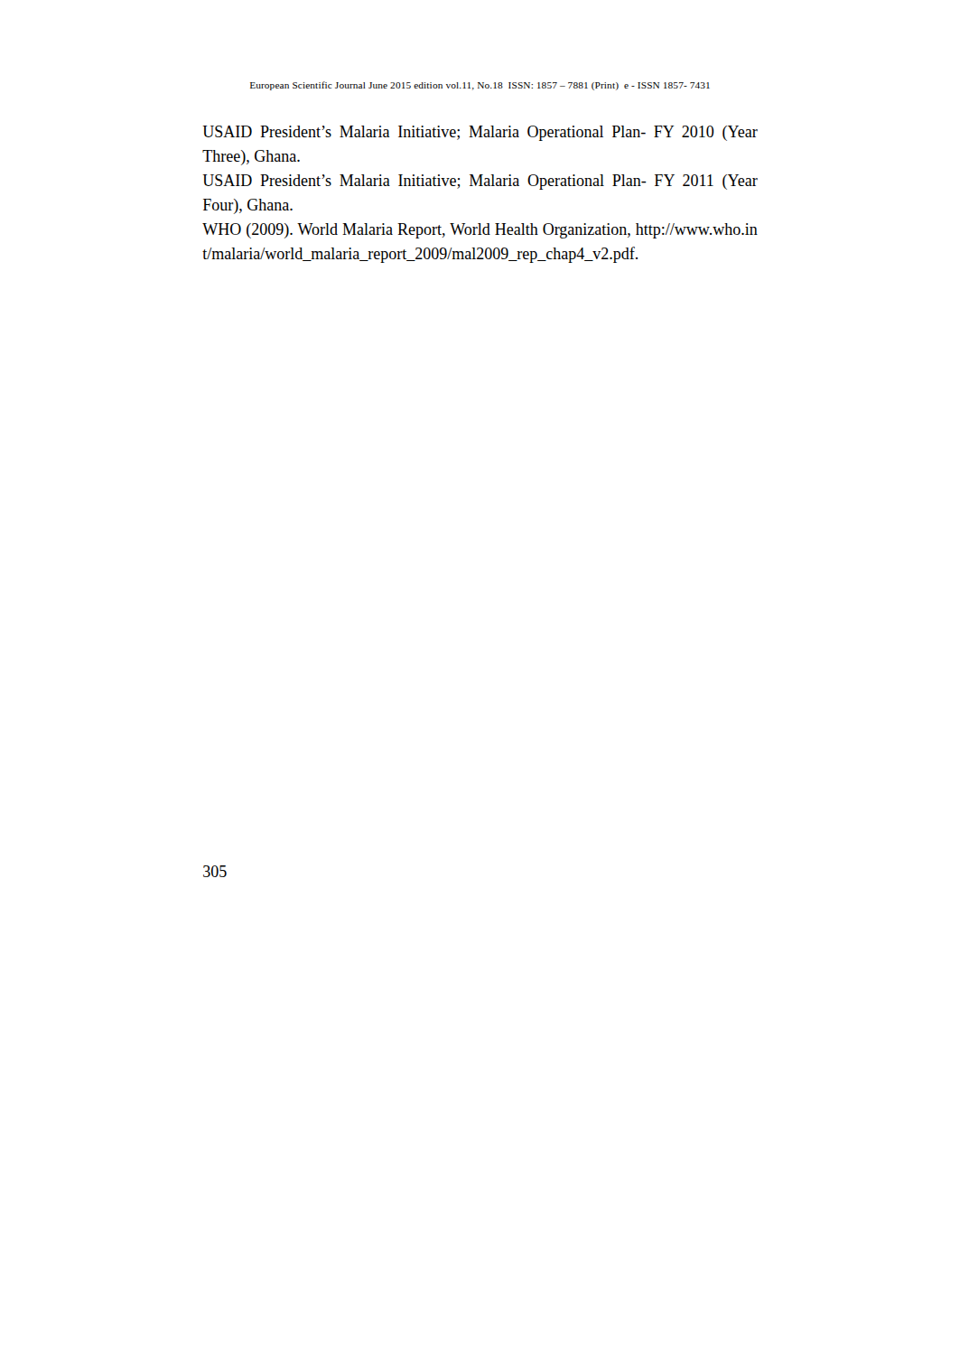European Scientific Journal June 2015 edition vol.11, No.18 ISSN: 1857 – 7881 (Print) e - ISSN 1857- 7431
USAID President’s Malaria Initiative; Malaria Operational Plan- FY 2010 (Year Three), Ghana.
USAID President’s Malaria Initiative; Malaria Operational Plan- FY 2011 (Year Four), Ghana.
WHO (2009). World Malaria Report, World Health Organization, http://www.who.int/malaria/world_malaria_report_2009/mal2009_rep_chap4_v2.pdf.
305